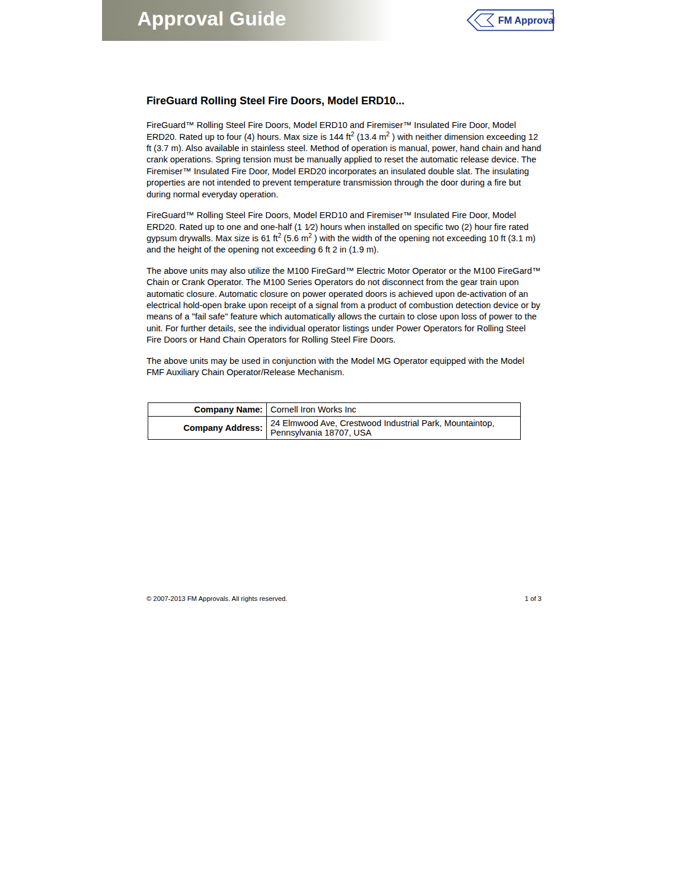Approval Guide
FM Approvals ™
FireGuard Rolling Steel Fire Doors, Model ERD10...
FireGuard™ Rolling Steel Fire Doors, Model ERD10 and Firemiser™ Insulated Fire Door, Model ERD20. Rated up to four (4) hours. Max size is 144 ft2 (13.4 m2 ) with neither dimension exceeding 12 ft (3.7 m). Also available in stainless steel. Method of operation is manual, power, hand chain and hand crank operations. Spring tension must be manually applied to reset the automatic release device. The Firemiser™ Insulated Fire Door, Model ERD20 incorporates an insulated double slat. The insulating properties are not intended to prevent temperature transmission through the door during a fire but during normal everyday operation.
FireGuard™ Rolling Steel Fire Doors, Model ERD10 and Firemiser™ Insulated Fire Door, Model ERD20. Rated up to one and one-half (1 1⁄2) hours when installed on specific two (2) hour fire rated gypsum drywalls. Max size is 61 ft2 (5.6 m2 ) with the width of the opening not exceeding 10 ft (3.1 m) and the height of the opening not exceeding 6 ft 2 in (1.9 m).
The above units may also utilize the M100 FireGard™ Electric Motor Operator or the M100 FireGard™ Chain or Crank Operator. The M100 Series Operators do not disconnect from the gear train upon automatic closure. Automatic closure on power operated doors is achieved upon de-activation of an electrical hold-open brake upon receipt of a signal from a product of combustion detection device or by means of a "fail safe" feature which automatically allows the curtain to close upon loss of power to the unit. For further details, see the individual operator listings under Power Operators for Rolling Steel Fire Doors or Hand Chain Operators for Rolling Steel Fire Doors.
The above units may be used in conjunction with the Model MG Operator equipped with the Model FMF Auxiliary Chain Operator/Release Mechanism.
| Company Name: | Cornell Iron Works Inc |
| Company Address: | 24 Elmwood Ave, Crestwood Industrial Park, Mountaintop, Pennsylvania 18707, USA |
© 2007-2013 FM Approvals. All rights reserved. 1 of 3